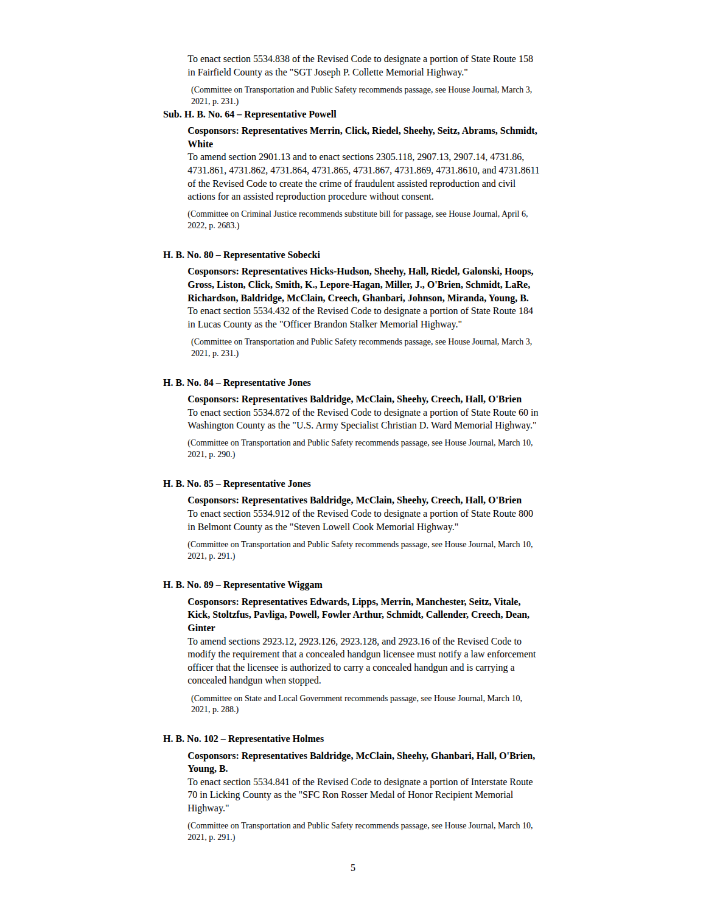To enact section 5534.838 of the Revised Code to designate a portion of State Route 158 in Fairfield County as the "SGT Joseph P. Collette Memorial Highway."
(Committee on Transportation and Public Safety recommends passage, see House Journal, March 3, 2021, p. 231.)
Sub. H. B. No. 64 – Representative Powell
Cosponsors: Representatives Merrin, Click, Riedel, Sheehy, Seitz, Abrams, Schmidt, White
To amend section 2901.13 and to enact sections 2305.118, 2907.13, 2907.14, 4731.86, 4731.861, 4731.862, 4731.864, 4731.865, 4731.867, 4731.869, 4731.8610, and 4731.8611 of the Revised Code to create the crime of fraudulent assisted reproduction and civil actions for an assisted reproduction procedure without consent.
(Committee on Criminal Justice recommends substitute bill for passage, see House Journal, April 6, 2022, p. 2683.)
H. B. No. 80 – Representative Sobecki
Cosponsors: Representatives Hicks-Hudson, Sheehy, Hall, Riedel, Galonski, Hoops, Gross, Liston, Click, Smith, K., Lepore-Hagan, Miller, J., O'Brien, Schmidt, LaRe, Richardson, Baldridge, McClain, Creech, Ghanbari, Johnson, Miranda, Young, B.
To enact section 5534.432 of the Revised Code to designate a portion of State Route 184 in Lucas County as the "Officer Brandon Stalker Memorial Highway."
(Committee on Transportation and Public Safety recommends passage, see House Journal, March 3, 2021, p. 231.)
H. B. No. 84 – Representative Jones
Cosponsors: Representatives Baldridge, McClain, Sheehy, Creech, Hall, O'Brien
To enact section 5534.872 of the Revised Code to designate a portion of State Route 60 in Washington County as the "U.S. Army Specialist Christian D. Ward Memorial Highway."
(Committee on Transportation and Public Safety recommends passage, see House Journal, March 10, 2021, p. 290.)
H. B. No. 85 – Representative Jones
Cosponsors: Representatives Baldridge, McClain, Sheehy, Creech, Hall, O'Brien
To enact section 5534.912 of the Revised Code to designate a portion of State Route 800 in Belmont County as the "Steven Lowell Cook Memorial Highway."
(Committee on Transportation and Public Safety recommends passage, see House Journal, March 10, 2021, p. 291.)
H. B. No. 89 – Representative Wiggam
Cosponsors: Representatives Edwards, Lipps, Merrin, Manchester, Seitz, Vitale, Kick, Stoltzfus, Pavliga, Powell, Fowler Arthur, Schmidt, Callender, Creech, Dean, Ginter
To amend sections 2923.12, 2923.126, 2923.128, and 2923.16 of the Revised Code to modify the requirement that a concealed handgun licensee must notify a law enforcement officer that the licensee is authorized to carry a concealed handgun and is carrying a concealed handgun when stopped.
(Committee on State and Local Government recommends passage, see House Journal, March 10, 2021, p. 288.)
H. B. No. 102 – Representative Holmes
Cosponsors: Representatives Baldridge, McClain, Sheehy, Ghanbari, Hall, O'Brien, Young, B.
To enact section 5534.841 of the Revised Code to designate a portion of Interstate Route 70 in Licking County as the "SFC Ron Rosser Medal of Honor Recipient Memorial Highway."
(Committee on Transportation and Public Safety recommends passage, see House Journal, March 10, 2021, p. 291.)
5